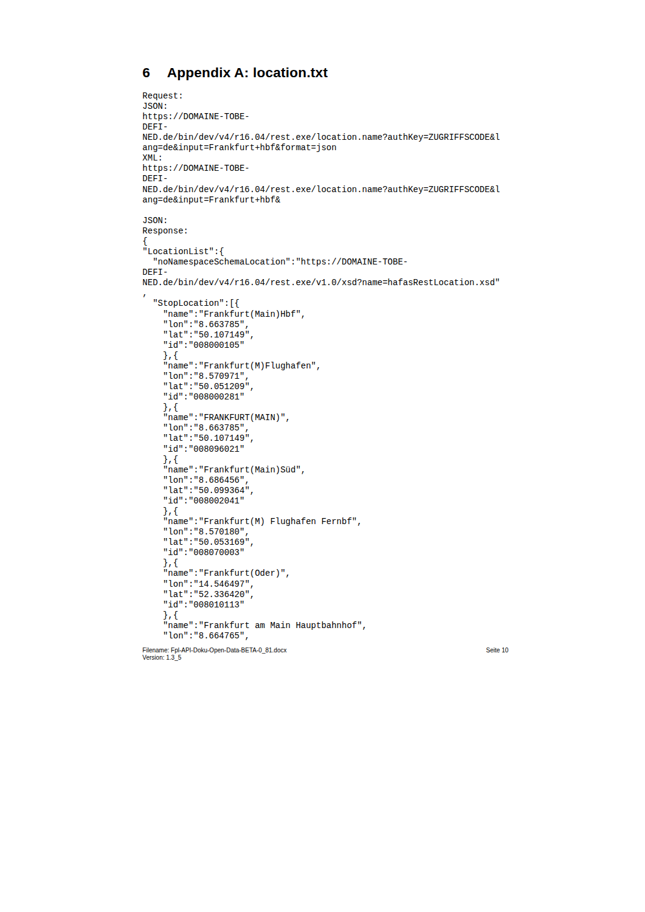6 Appendix A: location.txt
Request:
JSON:
https://DOMAINE-TOBE-
DEFI-
NED.de/bin/dev/v4/r16.04/rest.exe/location.name?authKey=ZUGRIFFSCODE&l
ang=de&input=Frankfurt+hbf&format=json
XML:
https://DOMAINE-TOBE-
DEFI-
NED.de/bin/dev/v4/r16.04/rest.exe/location.name?authKey=ZUGRIFFSCODE&l
ang=de&input=Frankfurt+hbf&

JSON:
Response:
{
"LocationList":{
  "noNamespaceSchemaLocation":"https://DOMAINE-TOBE-
DEFI-
NED.de/bin/dev/v4/r16.04/rest.exe/v1.0/xsd?name=hafasRestLocation.xsd"
,
  "StopLocation":[{
    "name":"Frankfurt(Main)Hbf",
    "lon":"8.663785",
    "lat":"50.107149",
    "id":"008000105"
    },{
    "name":"Frankfurt(M)Flughafen",
    "lon":"8.570971",
    "lat":"50.051209",
    "id":"008000281"
    },{
    "name":"FRANKFURT(MAIN)",
    "lon":"8.663785",
    "lat":"50.107149",
    "id":"008096021"
    },{
    "name":"Frankfurt(Main)Süd",
    "lon":"8.686456",
    "lat":"50.099364",
    "id":"008002041"
    },{
    "name":"Frankfurt(M) Flughafen Fernbf",
    "lon":"8.570180",
    "lat":"50.053169",
    "id":"008070003"
    },{
    "name":"Frankfurt(Oder)",
    "lon":"14.546497",
    "lat":"52.336420",
    "id":"008010113"
    },{
    "name":"Frankfurt am Main Hauptbahnhof",
    "lon":"8.664765",
Filename: Fpl-API-Doku-Open-Data-BETA-0_81.docx
Version: 1.3_5
Seite 10